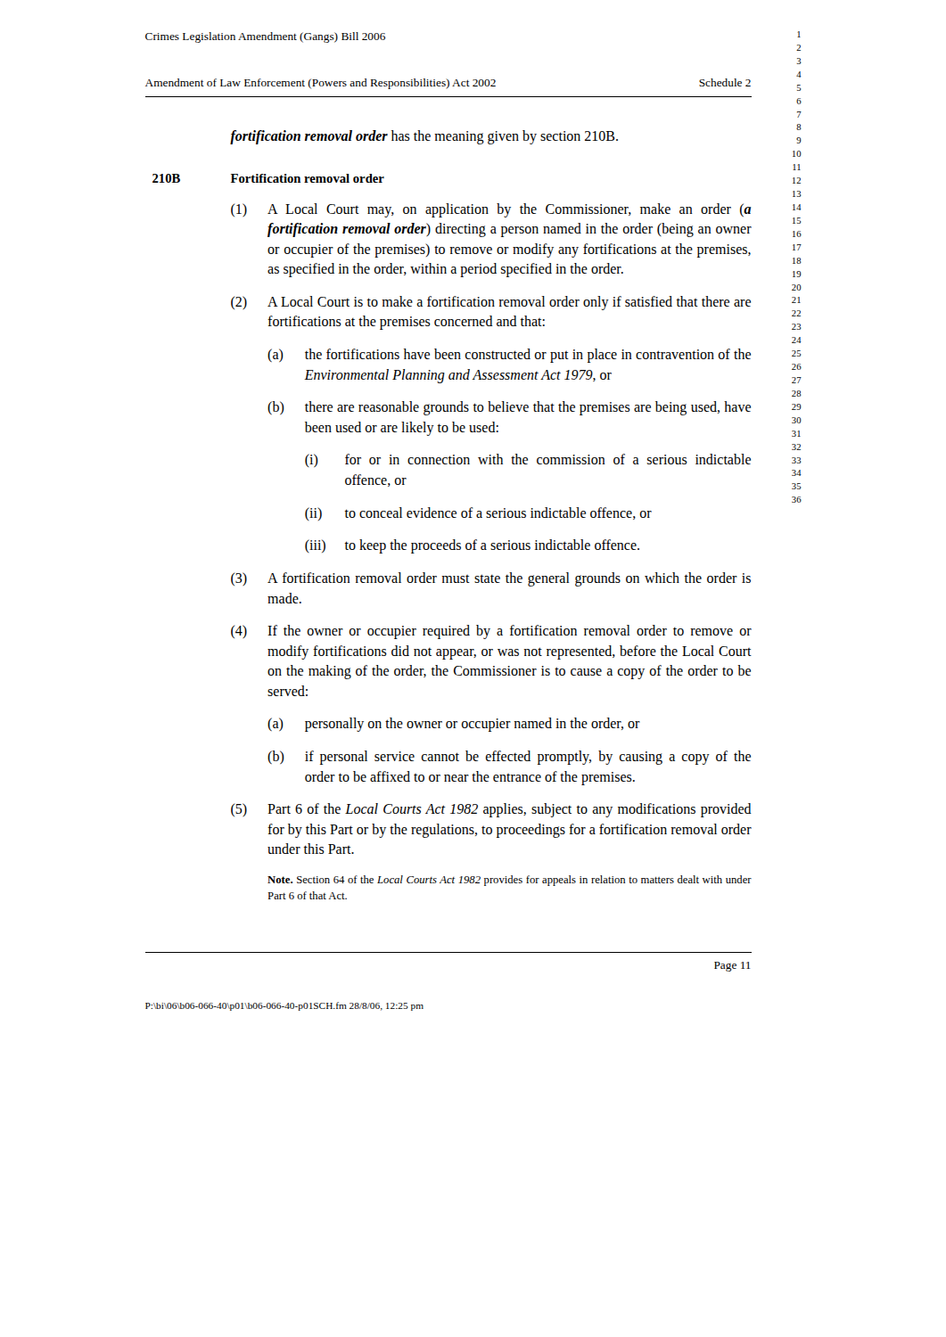Crimes Legislation Amendment (Gangs) Bill 2006
Amendment of Law Enforcement (Powers and Responsibilities) Act 2002
Schedule 2
fortification removal order has the meaning given by section 210B.
210B
Fortification removal order
(1)
A Local Court may, on application by the Commissioner, make an order (a fortification removal order) directing a person named in the order (being an owner or occupier of the premises) to remove or modify any fortifications at the premises, as specified in the order, within a period specified in the order.
(2)
A Local Court is to make a fortification removal order only if satisfied that there are fortifications at the premises concerned and that:
(a)
the fortifications have been constructed or put in place in contravention of the Environmental Planning and Assessment Act 1979, or
(b)
there are reasonable grounds to believe that the premises are being used, have been used or are likely to be used:
(i)
for or in connection with the commission of a serious indictable offence, or
(ii)
to conceal evidence of a serious indictable offence, or
(iii)
to keep the proceeds of a serious indictable offence.
(3)
A fortification removal order must state the general grounds on which the order is made.
(4)
If the owner or occupier required by a fortification removal order to remove or modify fortifications did not appear, or was not represented, before the Local Court on the making of the order, the Commissioner is to cause a copy of the order to be served:
(a)
personally on the owner or occupier named in the order, or
(b)
if personal service cannot be effected promptly, by causing a copy of the order to be affixed to or near the entrance of the premises.
(5)
Part 6 of the Local Courts Act 1982 applies, subject to any modifications provided for by this Part or by the regulations, to proceedings for a fortification removal order under this Part.
Note. Section 64 of the Local Courts Act 1982 provides for appeals in relation to matters dealt with under Part 6 of that Act.
1
2
3
4
5
6
7
8
9
10
11
12
13
14
15
16
17
18
19
20
21
22
23
24
25
26
27
28
29
30
31
32
33
34
35
36
Page 11
P:\bi\06\b06-066-40\p01\b06-066-40-p01SCH.fm 28/8/06, 12:25 pm